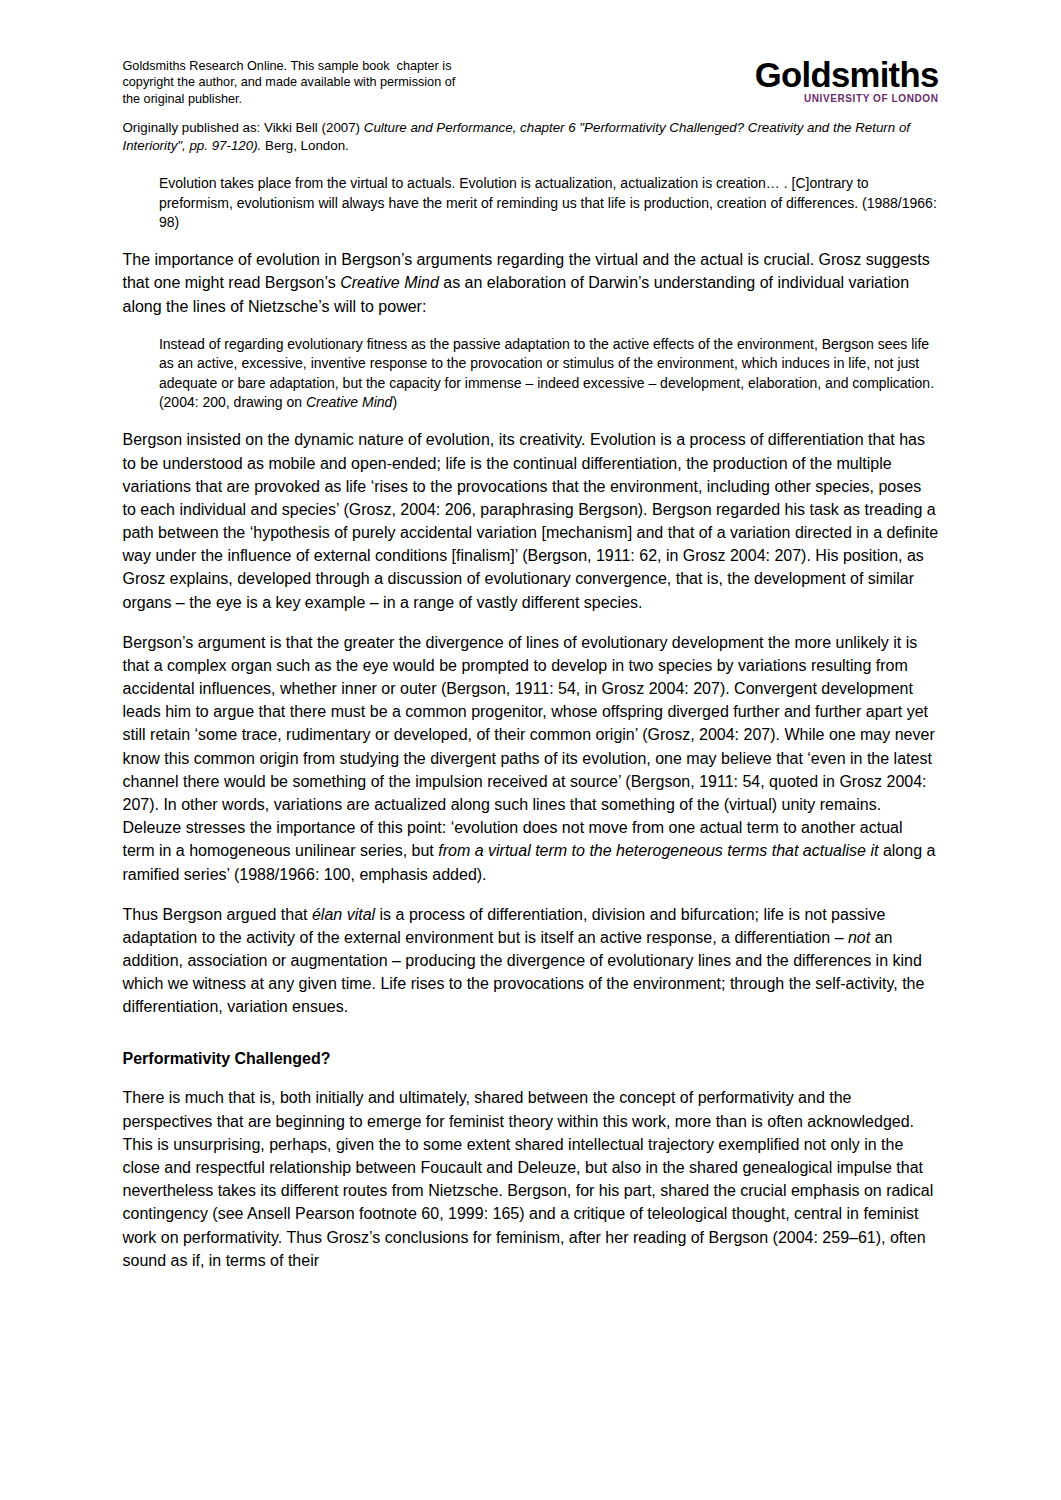Goldsmiths Research Online. This sample book chapter is
copyright the author, and made available with permission of
the original publisher.
Goldsmiths
UNIVERSITY OF LONDON
Originally published as: Vikki Bell (2007) Culture and Performance, chapter 6 "Performativity Challenged? Creativity and the Return of Interiority", pp. 97-120). Berg, London.
Evolution takes place from the virtual to actuals. Evolution is actualization, actualization is creation… . [C]ontrary to preformism, evolutionism will always have the merit of reminding us that life is production, creation of differences. (1988/1966: 98)
The importance of evolution in Bergson’s arguments regarding the virtual and the actual is crucial. Grosz suggests that one might read Bergson’s Creative Mind as an elaboration of Darwin’s understanding of individual variation along the lines of Nietzsche’s will to power:
Instead of regarding evolutionary fitness as the passive adaptation to the active effects of the environment, Bergson sees life as an active, excessive, inventive response to the provocation or stimulus of the environment, which induces in life, not just adequate or bare adaptation, but the capacity for immense – indeed excessive – development, elaboration, and complication. (2004: 200, drawing on Creative Mind)
Bergson insisted on the dynamic nature of evolution, its creativity. Evolution is a process of differentiation that has to be understood as mobile and open-ended; life is the continual differentiation, the production of the multiple variations that are provoked as life ‘rises to the provocations that the environment, including other species, poses to each individual and species’ (Grosz, 2004: 206, paraphrasing Bergson). Bergson regarded his task as treading a path between the ‘hypothesis of purely accidental variation [mechanism] and that of a variation directed in a definite way under the influence of external conditions [finalism]’ (Bergson, 1911: 62, in Grosz 2004: 207). His position, as Grosz explains, developed through a discussion of evolutionary convergence, that is, the development of similar organs – the eye is a key example – in a range of vastly different species.
Bergson’s argument is that the greater the divergence of lines of evolutionary development the more unlikely it is that a complex organ such as the eye would be prompted to develop in two species by variations resulting from accidental influences, whether inner or outer (Bergson, 1911: 54, in Grosz 2004: 207). Convergent development leads him to argue that there must be a common progenitor, whose offspring diverged further and further apart yet still retain ‘some trace, rudimentary or developed, of their common origin’ (Grosz, 2004: 207). While one may never know this common origin from studying the divergent paths of its evolution, one may believe that ‘even in the latest channel there would be something of the impulsion received at source’ (Bergson, 1911: 54, quoted in Grosz 2004: 207). In other words, variations are actualized along such lines that something of the (virtual) unity remains. Deleuze stresses the importance of this point: ‘evolution does not move from one actual term to another actual term in a homogeneous unilinear series, but from a virtual term to the heterogeneous terms that actualise it along a ramified series’ (1988/1966: 100, emphasis added).
Thus Bergson argued that élan vital is a process of differentiation, division and bifurcation; life is not passive adaptation to the activity of the external environment but is itself an active response, a differentiation – not an addition, association or augmentation – producing the divergence of evolutionary lines and the differences in kind which we witness at any given time. Life rises to the provocations of the environment; through the self-activity, the differentiation, variation ensues.
Performativity Challenged?
There is much that is, both initially and ultimately, shared between the concept of performativity and the perspectives that are beginning to emerge for feminist theory within this work, more than is often acknowledged. This is unsurprising, perhaps, given the to some extent shared intellectual trajectory exemplified not only in the close and respectful relationship between Foucault and Deleuze, but also in the shared genealogical impulse that nevertheless takes its different routes from Nietzsche. Bergson, for his part, shared the crucial emphasis on radical contingency (see Ansell Pearson footnote 60, 1999: 165) and a critique of teleological thought, central in feminist work on performativity. Thus Grosz’s conclusions for feminism, after her reading of Bergson (2004: 259–61), often sound as if, in terms of their